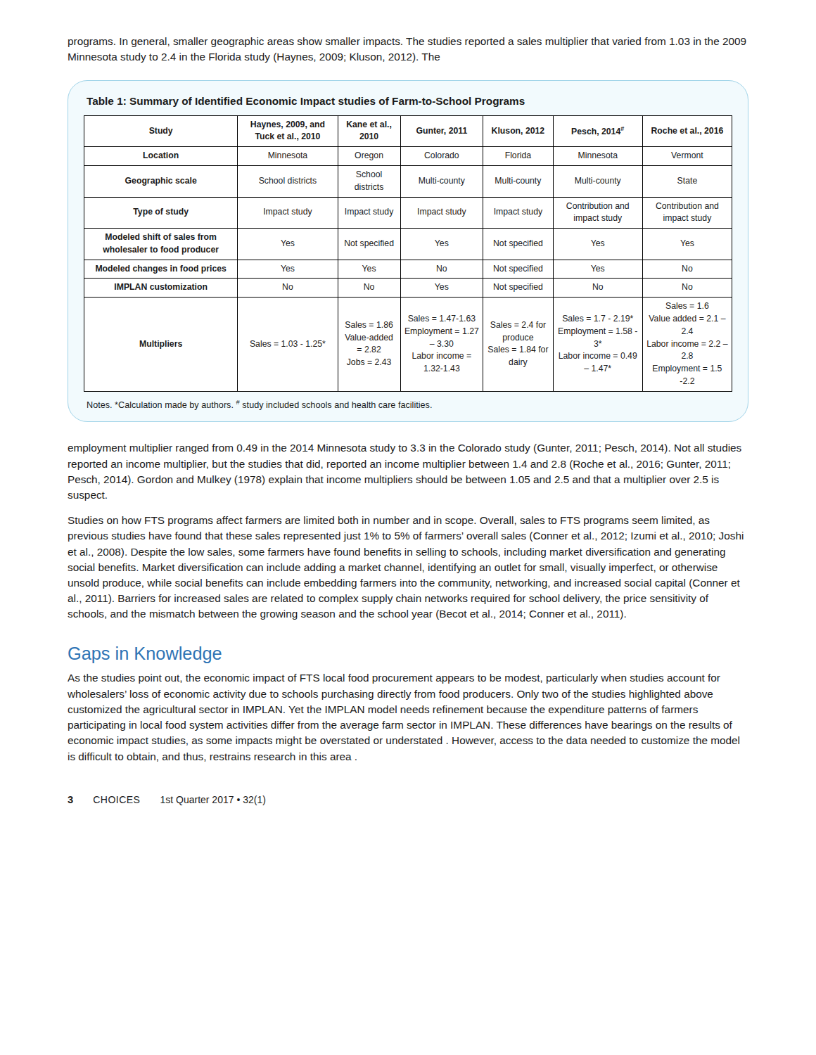programs. In general, smaller geographic areas show smaller impacts. The studies reported a sales multiplier that varied from 1.03 in the 2009 Minnesota study to 2.4 in the Florida study (Haynes, 2009; Kluson, 2012). The
Table 1: Summary of Identified Economic Impact studies of Farm-to-School Programs
| Study | Haynes, 2009, and Tuck et al., 2010 | Kane et al., 2010 | Gunter, 2011 | Kluson, 2012 | Pesch, 2014 # | Roche et al., 2016 |
| --- | --- | --- | --- | --- | --- | --- |
| Location | Minnesota | Oregon | Colorado | Florida | Minnesota | Vermont |
| Geographic scale | School districts | School districts | Multi-county | Multi-county | Multi-county | State |
| Type of study | Impact study | Impact study | Impact study | Impact study | Contribution and impact study | Contribution and impact study |
| Modeled shift of sales from wholesaler to food producer | Yes | Not specified | Yes | Not specified | Yes | Yes |
| Modeled changes in food prices | Yes | Yes | No | Not specified | Yes | No |
| IMPLAN customization | No | No | Yes | Not specified | No | No |
| Multipliers | Sales = 1.03 - 1.25* | Sales = 1.86 Value-added = 2.82 Jobs = 2.43 | Sales = 1.47-1.63 Employment = 1.27 – 3.30 Labor income = 1.32-1.43 | Sales = 2.4 for produce Sales = 1.84 for dairy | Sales = 1.7 - 2.19* Employment = 1.58 - 3* Labor income = 0.49 – 1.47* | Sales = 1.6 Value added = 2.1 – 2.4 Labor income = 2.2 – 2.8 Employment = 1.5 -2.2 |
Notes. *Calculation made by authors. # study included schools and health care facilities.
employment multiplier ranged from 0.49 in the 2014 Minnesota study to 3.3 in the Colorado study (Gunter, 2011; Pesch, 2014). Not all studies reported an income multiplier, but the studies that did, reported an income multiplier between 1.4 and 2.8 (Roche et al., 2016; Gunter, 2011; Pesch, 2014). Gordon and Mulkey (1978) explain that income multipliers should be between 1.05 and 2.5 and that a multiplier over 2.5 is suspect.
Studies on how FTS programs affect farmers are limited both in number and in scope. Overall, sales to FTS programs seem limited, as previous studies have found that these sales represented just 1% to 5% of farmers’ overall sales (Conner et al., 2012; Izumi et al., 2010; Joshi et al., 2008). Despite the low sales, some farmers have found benefits in selling to schools, including market diversification and generating social benefits. Market diversification can include adding a market channel, identifying an outlet for small, visually imperfect, or otherwise unsold produce, while social benefits can include embedding farmers into the community, networking, and increased social capital (Conner et al., 2011). Barriers for increased sales are related to complex supply chain networks required for school delivery, the price sensitivity of schools, and the mismatch between the growing season and the school year (Becot et al., 2014; Conner et al., 2011).
Gaps in Knowledge
As the studies point out, the economic impact of FTS local food procurement appears to be modest, particularly when studies account for wholesalers’ loss of economic activity due to schools purchasing directly from food producers. Only two of the studies highlighted above customized the agricultural sector in IMPLAN. Yet the IMPLAN model needs refinement because the expenditure patterns of farmers participating in local food system activities differ from the average farm sector in IMPLAN. These differences have bearings on the results of economic impact studies, as some impacts might be overstated or understated . However, access to the data needed to customize the model is difficult to obtain, and thus, restrains research in this area .
3 CHOICES 1st Quarter 2017 • 32(1)